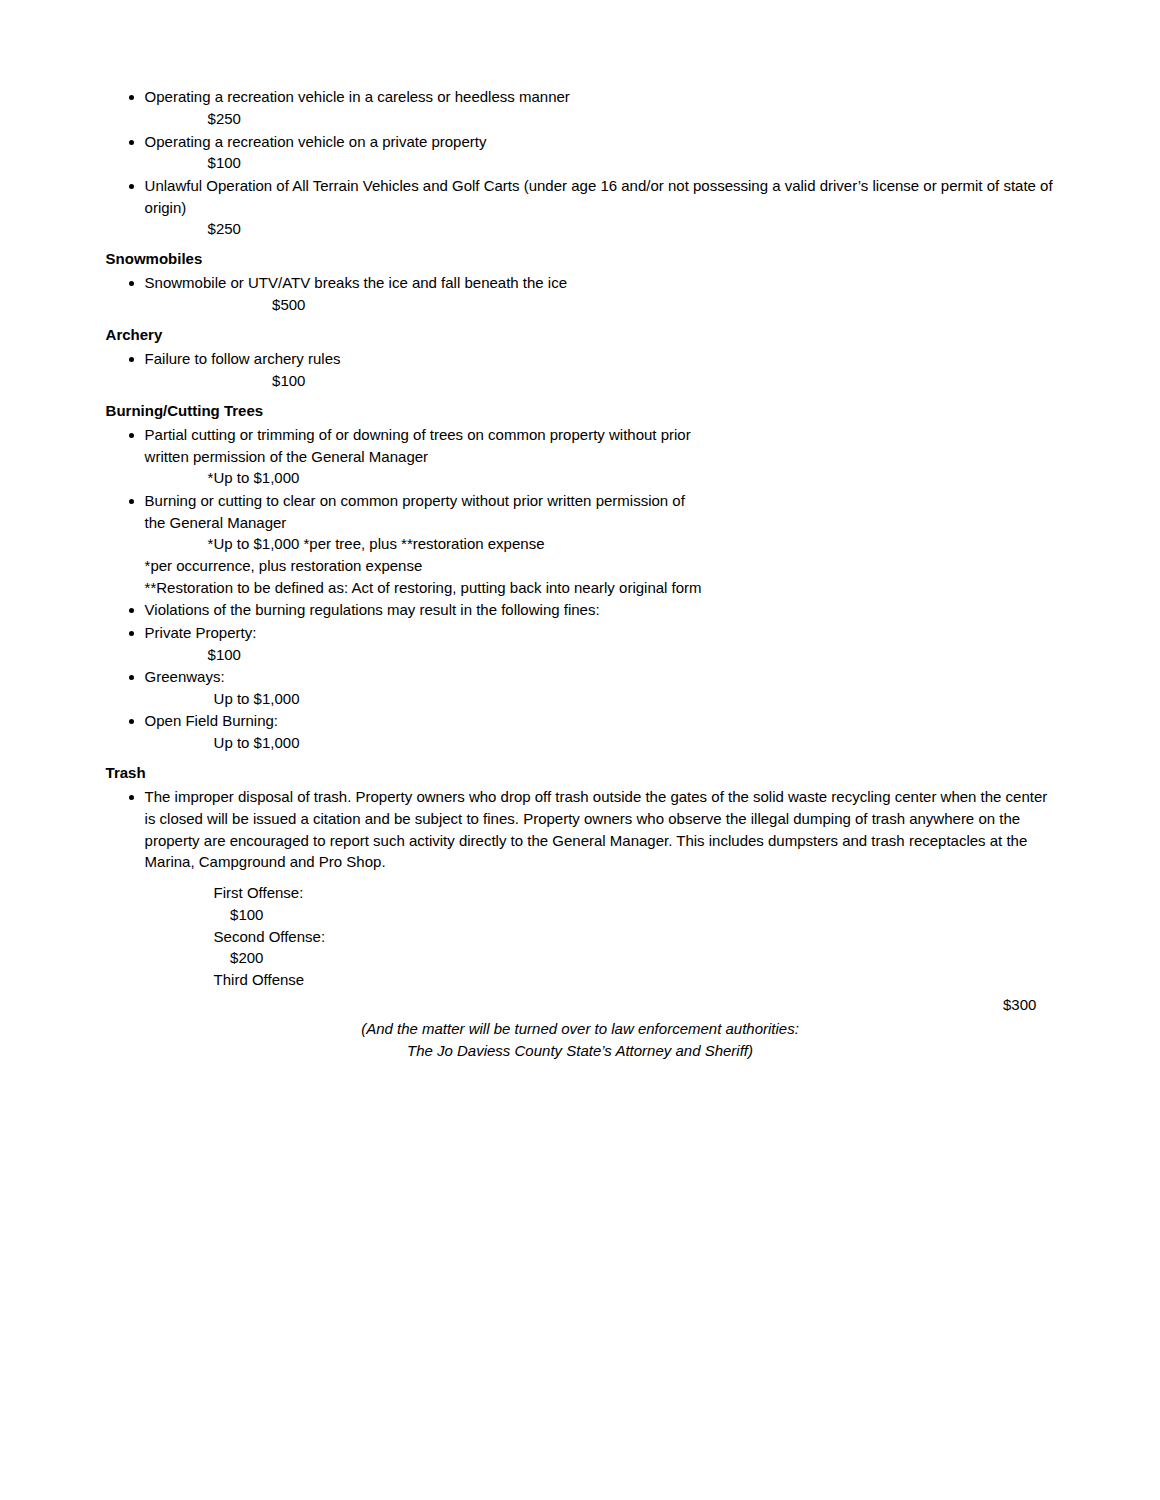Operating a recreation vehicle in a careless or heedless manner $250
Operating a recreation vehicle on a private property $100
Unlawful Operation of All Terrain Vehicles and Golf Carts (under age 16 and/or not possessing a valid driver’s license or permit of state of origin) $250
Snowmobiles
Snowmobile or UTV/ATV breaks the ice and fall beneath the ice $500
Archery
Failure to follow archery rules $100
Burning/Cutting Trees
Partial cutting or trimming of or downing of trees on common property without prior
written permission of the General Manager *Up to $1,000
Burning or cutting to clear on common property without prior written permission of
the General Manager *Up to $1,000 *per tree, plus **restoration expense *per occurrence, plus restoration expense
**Restoration to be defined as: Act of restoring, putting back into nearly original form
Violations of the burning regulations may result in the following fines:
Private Property: $100
Greenways: Up to $1,000
Open Field Burning: Up to $1,000
Trash
The improper disposal of trash. Property owners who drop off trash outside the gates of the solid waste recycling center when the center is closed will be issued a citation and be subject to fines. Property owners who observe the illegal dumping of trash anywhere on the property are encouraged to report such activity directly to the General Manager. This includes dumpsters and trash receptacles at the Marina, Campground and Pro Shop.
First Offense: $100 Second Offense: $200 Third Offense
$300
(And the matter will be turned over to law enforcement authorities:
The Jo Daviess County State’s Attorney and Sheriff)